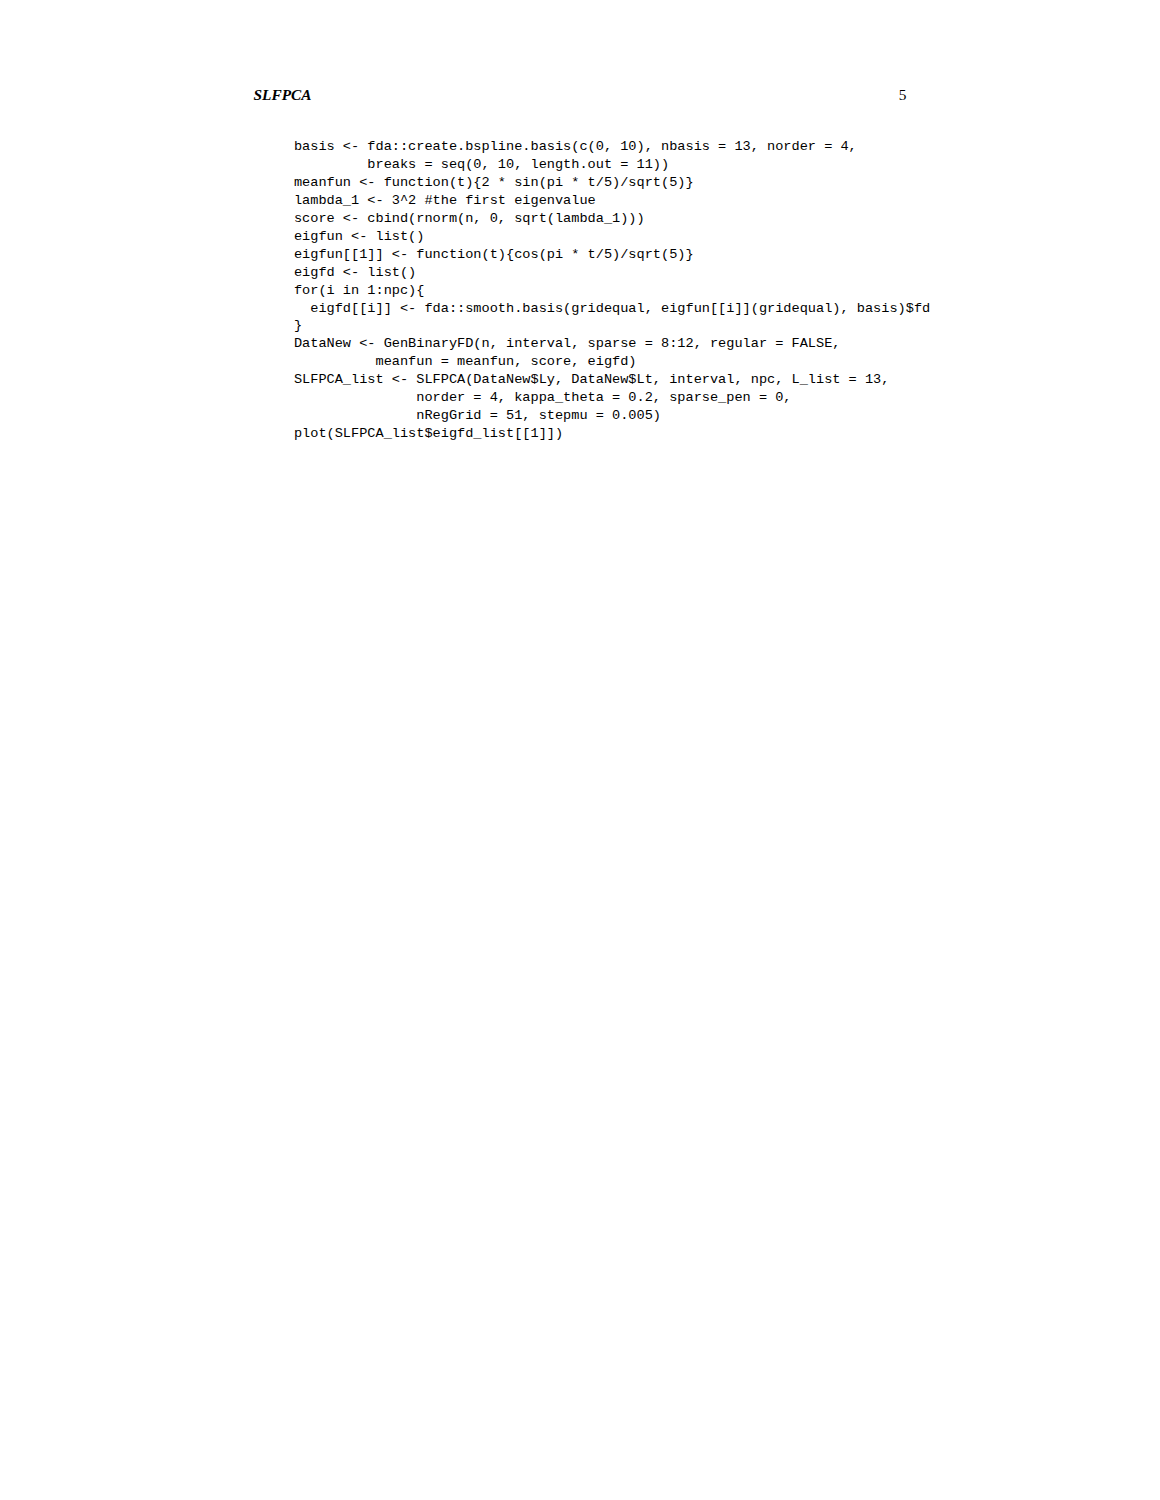SLFPCA 5
basis <- fda::create.bspline.basis(c(0, 10), nbasis = 13, norder = 4,
         breaks = seq(0, 10, length.out = 11))
meanfun <- function(t){2 * sin(pi * t/5)/sqrt(5)}
lambda_1 <- 3^2 #the first eigenvalue
score <- cbind(rnorm(n, 0, sqrt(lambda_1)))
eigfun <- list()
eigfun[[1]] <- function(t){cos(pi * t/5)/sqrt(5)}
eigfd <- list()
for(i in 1:npc){
  eigfd[[i]] <- fda::smooth.basis(gridequal, eigfun[[i]](gridequal), basis)$fd
}
DataNew <- GenBinaryFD(n, interval, sparse = 8:12, regular = FALSE,
          meanfun = meanfun, score, eigfd)
SLFPCA_list <- SLFPCA(DataNew$Ly, DataNew$Lt, interval, npc, L_list = 13,
               norder = 4, kappa_theta = 0.2, sparse_pen = 0,
               nRegGrid = 51, stepmu = 0.005)
plot(SLFPCA_list$eigfd_list[[1]])